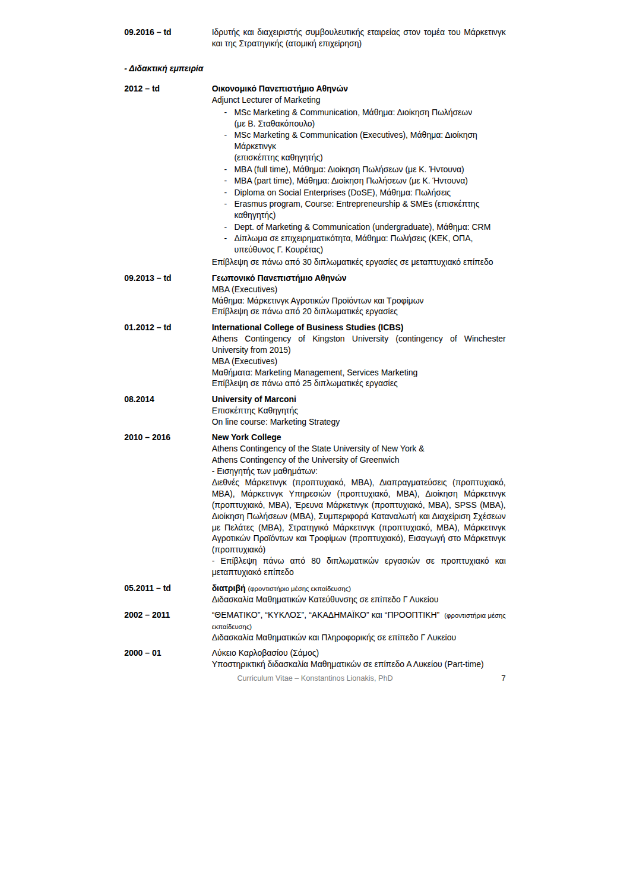09.2016 – td
Ιδρυτής και διαχειριστής συμβουλευτικής εταιρείας στον τομέα του Μάρκετινγκ και της Στρατηγικής (ατομική επιχείρηση)
- Διδακτική εμπειρία
2012 – td
Οικονομικό Πανεπιστήμιο Αθηνών
Adjunct Lecturer of Marketing
MSc Marketing & Communication, Μάθημα: Διοίκηση Πωλήσεων
(με Β. Σταθακόπουλο)
MSc Marketing & Communication (Executives), Μάθημα: Διοίκηση Μάρκετινγκ
(επισκέπτης καθηγητής)
MBA (full time), Μάθημα: Διοίκηση Πωλήσεων (με Κ. Ήντουνα)
MBA (part time), Μάθημα: Διοίκηση Πωλήσεων (με Κ. Ήντουνα)
Diploma on Social Enterprises (DoSE), Μάθημα: Πωλήσεις
Erasmus program, Course: Entrepreneurship & SMEs (επισκέπτης καθηγητής)
Dept. of Marketing & Communication (undergraduate), Μάθημα: CRM
Δίπλωμα σε επιχειρηματικότητα, Μάθημα: Πωλήσεις (ΚΕΚ, ΟΠΑ, υπεύθυνος Γ. Κουρέτας)
Επίβλεψη σε πάνω από 30 διπλωματικές εργασίες σε μεταπτυχιακό επίπεδο
09.2013 – td
Γεωπονικό Πανεπιστήμιο Αθηνών
MBA (Executives)
Μάθημα: Μάρκετινγκ Αγροτικών Προϊόντων και Τροφίμων
Επίβλεψη σε πάνω από 20 διπλωματικές εργασίες
01.2012 – td
International College of Business Studies (ICBS)
Athens Contingency of Kingston University (contingency of Winchester University from 2015)
MBA (Executives)
Μαθήματα: Marketing Management, Services Marketing
Επίβλεψη σε πάνω από 25 διπλωματικές εργασίες
08.2014
University of Marconi
Επισκέπτης Καθηγητής
On line course: Marketing Strategy
2010 – 2016
New York College
Athens Contingency of the State University of New York &
Athens Contingency of the University of Greenwich
- Εισηγητής των μαθημάτων:
Διεθνές Μάρκετινγκ (προπτυχιακό, MBA), Διαπραγματεύσεις (προπτυχιακό, MBA), Μάρκετινγκ Υπηρεσιών (προπτυχιακό, MBA), Διοίκηση Μάρκετινγκ (προπτυχιακό, MBA), Έρευνα Μάρκετινγκ (προπτυχιακό, MBA), SPSS (MBA), Διοίκηση Πωλήσεων (MBA), Συμπεριφορά Καταναλωτή και Διαχείριση Σχέσεων με Πελάτες (MBA), Στρατηγικό Μάρκετινγκ (προπτυχιακό, MBA), Μάρκετινγκ Αγροτικών Προϊόντων και Τροφίμων (προπτυχιακό), Εισαγωγή στο Μάρκετινγκ (προπτυχιακό)
- Επίβλεψη πάνω από 80 διπλωματικών εργασιών σε προπτυχιακό και μεταπτυχιακό επίπεδο
05.2011 – td
διατριβή (φροντιστήριο μέσης εκπαίδευσης)
Διδασκαλία Μαθηματικών Κατεύθυνσης σε επίπεδο Γ Λυκείου
2002 – 2011
“ΘΕΜΑΤΙΚΟ”, “ΚΥΚΛΟΣ”, “ΑΚΑΔΗΜΑΪΚΟ” και “ΠΡΟΟΠΤΙΚΗ” (φροντιστήρια μέσης εκπαίδευσης)
Διδασκαλία Μαθηματικών και Πληροφορικής σε επίπεδο Γ Λυκείου
2000 – 01
Λύκειο Καρλοβασίου (Σάμος)
Υποστηρικτική διδασκαλία Μαθηματικών σε επίπεδο Α Λυκείου (Part-time)
Curriculum Vitae – Konstantinos Lionakis, PhD
7